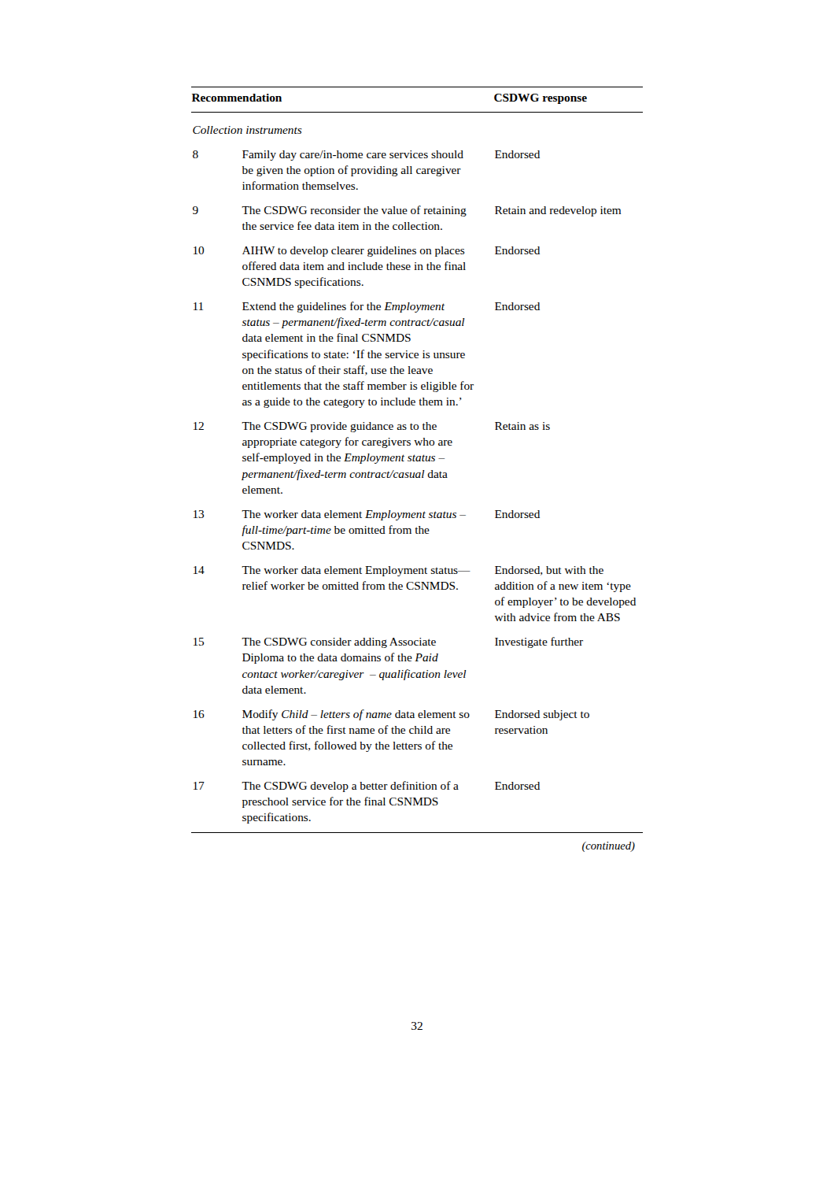| Recommendation | CSDWG response |
| --- | --- |
| Collection instruments |
| 8 | Family day care/in-home care services should be given the option of providing all caregiver information themselves. | Endorsed |
| 9 | The CSDWG reconsider the value of retaining the service fee data item in the collection. | Retain and redevelop item |
| 10 | AIHW to develop clearer guidelines on places offered data item and include these in the final CSNMDS specifications. | Endorsed |
| 11 | Extend the guidelines for the Employment status – permanent/fixed-term contract/casual data element in the final CSNMDS specifications to state: ‘If the service is unsure on the status of their staff, use the leave entitlements that the staff member is eligible for as a guide to the category to include them in.’ | Endorsed |
| 12 | The CSDWG provide guidance as to the appropriate category for caregivers who are self-employed in the Employment status – permanent/fixed-term contract/casual data element. | Retain as is |
| 13 | The worker data element Employment status – full-time/part-time be omitted from the CSNMDS. | Endorsed |
| 14 | The worker data element Employment status—relief worker be omitted from the CSNMDS. | Endorsed, but with the addition of a new item ‘type of employer’ to be developed with advice from the ABS |
| 15 | The CSDWG consider adding Associate Diploma to the data domains of the Paid contact worker/caregiver – qualification level data element. | Investigate further |
| 16 | Modify Child – letters of name data element so that letters of the first name of the child are collected first, followed by the letters of the surname. | Endorsed subject to reservation |
| 17 | The CSDWG develop a better definition of a preschool service for the final CSNMDS specifications. | Endorsed |
(continued)
32